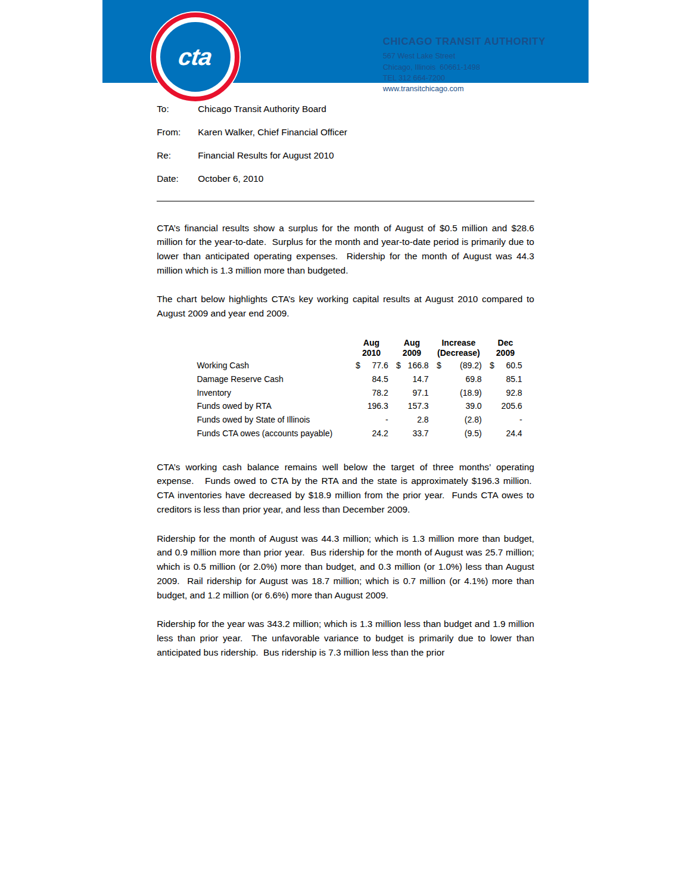cta
CHICAGO TRANSIT AUTHORITY
567 West Lake Street
Chicago, Illinois 60661-1498
TEL 312 664-7200
www.transitchicago.com
To: Chicago Transit Authority Board
From: Karen Walker, Chief Financial Officer
Re: Financial Results for August 2010
Date: October 6, 2010
CTA’s financial results show a surplus for the month of August of $0.5 million and $28.6 million for the year-to-date. Surplus for the month and year-to-date period is primarily due to lower than anticipated operating expenses. Ridership for the month of August was 44.3 million which is 1.3 million more than budgeted.
The chart below highlights CTA’s key working capital results at August 2010 compared to August 2009 and year end 2009.
| | Aug | Aug | Increase | Dec |
| --- | --- | --- | --- | --- |
| | 2010 | 2009 | (Decrease) | 2009 |
| Working Cash | $ | 77.6 | $ | 166.8 | $ | (89.2) | $ | 60.5 |
| Damage Reserve Cash | | 84.5 | | 14.7 | | 69.8 | | 85.1 |
| Inventory | | 78.2 | | 97.1 | | (18.9) | | 92.8 |
| Funds owed by RTA | | 196.3 | | 157.3 | | 39.0 | | 205.6 |
| Funds owed by State of Illinois | | - | | 2.8 | | (2.8) | | - |
| Funds CTA owes (accounts payable) | | 24.2 | | 33.7 | | (9.5) | | 24.4 |
CTA’s working cash balance remains well below the target of three months’ operating expense. Funds owed to CTA by the RTA and the state is approximately $196.3 million. CTA inventories have decreased by $18.9 million from the prior year. Funds CTA owes to creditors is less than prior year, and less than December 2009.
Ridership for the month of August was 44.3 million; which is 1.3 million more than budget, and 0.9 million more than prior year. Bus ridership for the month of August was 25.7 million; which is 0.5 million (or 2.0%) more than budget, and 0.3 million (or 1.0%) less than August 2009. Rail ridership for August was 18.7 million; which is 0.7 million (or 4.1%) more than budget, and 1.2 million (or 6.6%) more than August 2009.
Ridership for the year was 343.2 million; which is 1.3 million less than budget and 1.9 million less than prior year. The unfavorable variance to budget is primarily due to lower than anticipated bus ridership. Bus ridership is 7.3 million less than the prior